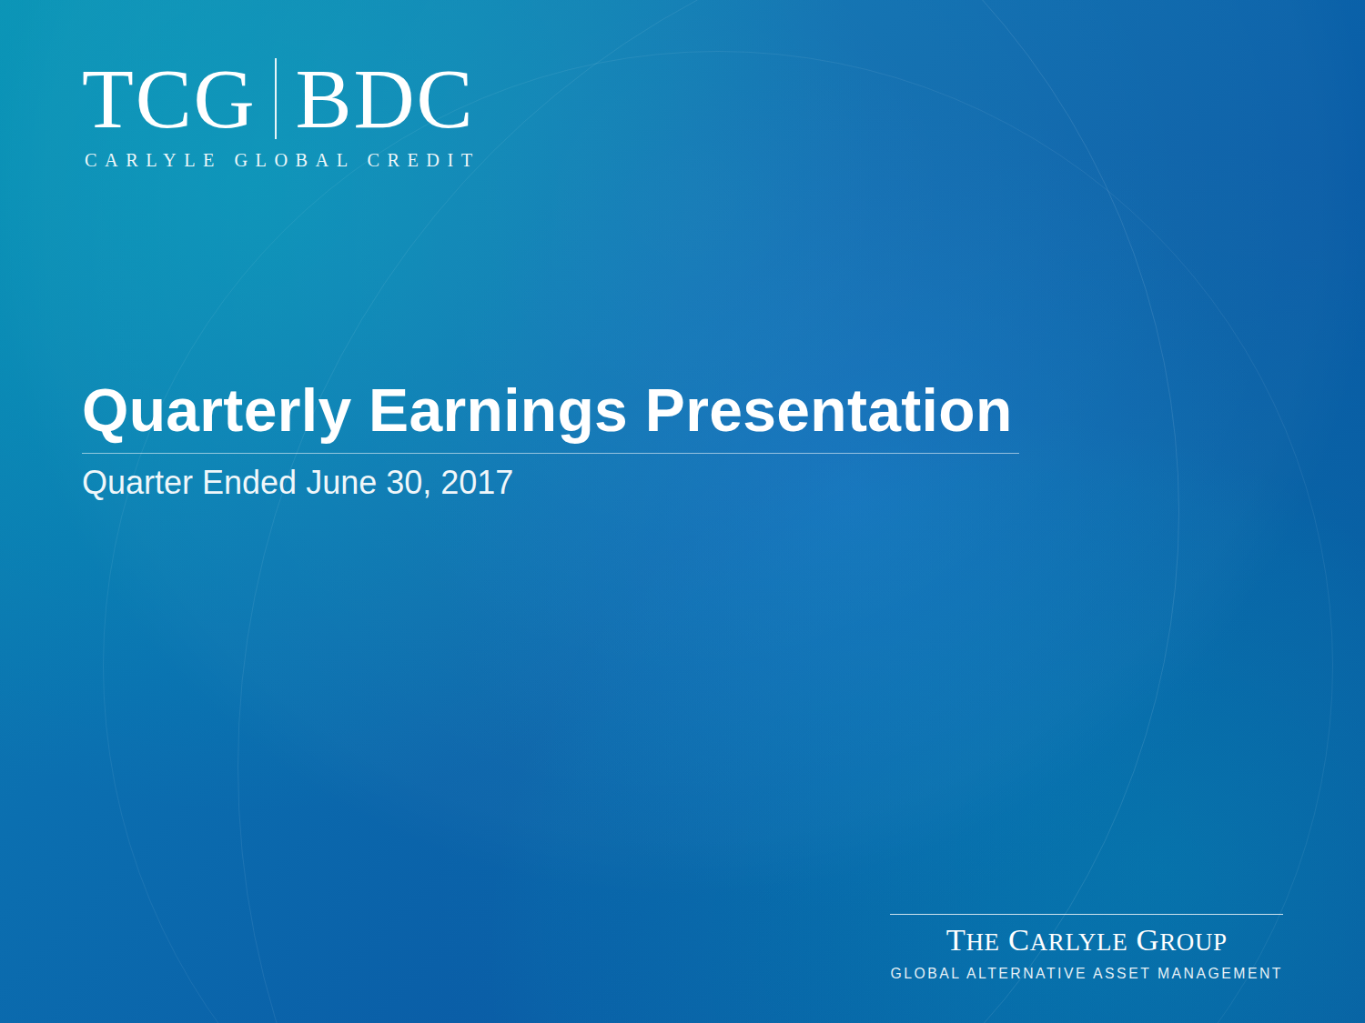TCG BDC
Carlyle Global Credit
Quarterly Earnings Presentation
Quarter Ended June 30, 2017
THE CARLYLE GROUP
Global Alternative Asset Management